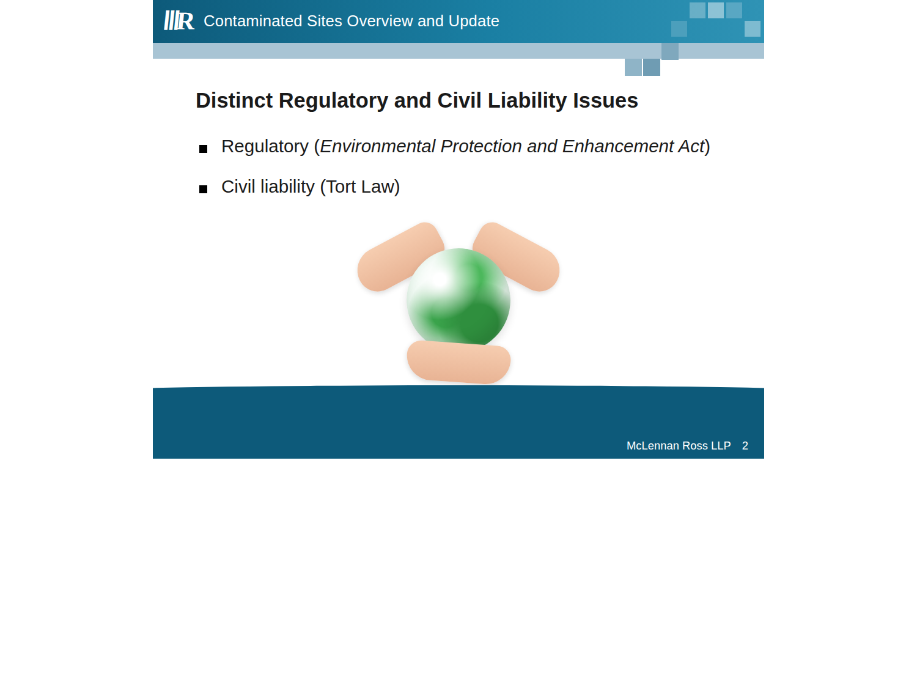ⅢR
Contaminated Sites Overview and Update
Distinct Regulatory and Civil Liability Issues
Regulatory (Environmental Protection and Enhancement Act)
Civil liability (Tort Law)
McLennan Ross LLP 2